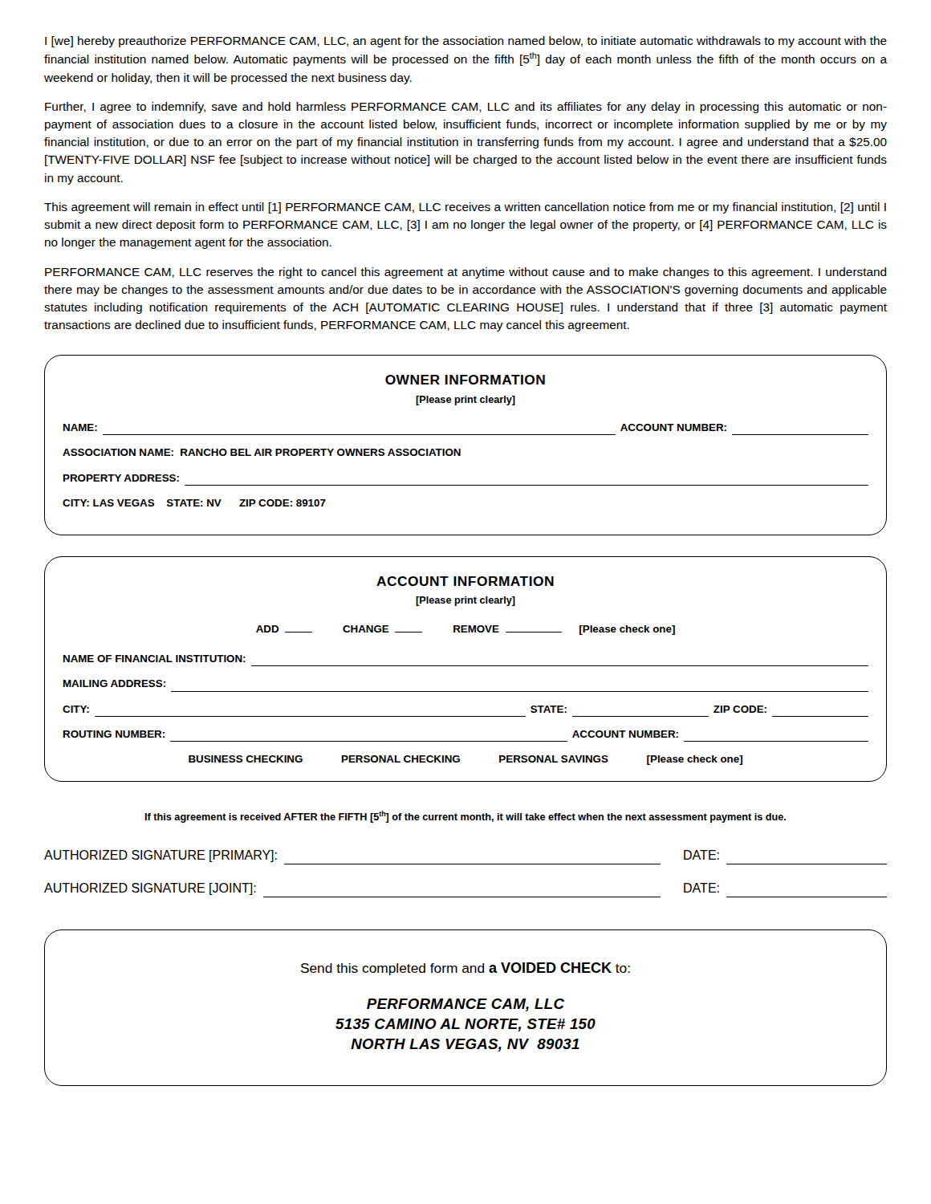I [we] hereby preauthorize PERFORMANCE CAM, LLC, an agent for the association named below, to initiate automatic withdrawals to my account with the financial institution named below. Automatic payments will be processed on the fifth [5th] day of each month unless the fifth of the month occurs on a weekend or holiday, then it will be processed the next business day.
Further, I agree to indemnify, save and hold harmless PERFORMANCE CAM, LLC and its affiliates for any delay in processing this automatic or non-payment of association dues to a closure in the account listed below, insufficient funds, incorrect or incomplete information supplied by me or by my financial institution, or due to an error on the part of my financial institution in transferring funds from my account. I agree and understand that a $25.00 [TWENTY-FIVE DOLLAR] NSF fee [subject to increase without notice] will be charged to the account listed below in the event there are insufficient funds in my account.
This agreement will remain in effect until [1] PERFORMANCE CAM, LLC receives a written cancellation notice from me or my financial institution, [2] until I submit a new direct deposit form to PERFORMANCE CAM, LLC, [3] I am no longer the legal owner of the property, or [4] PERFORMANCE CAM, LLC is no longer the management agent for the association.
PERFORMANCE CAM, LLC reserves the right to cancel this agreement at anytime without cause and to make changes to this agreement. I understand there may be changes to the assessment amounts and/or due dates to be in accordance with the ASSOCIATION'S governing documents and applicable statutes including notification requirements of the ACH [AUTOMATIC CLEARING HOUSE] rules. I understand that if three [3] automatic payment transactions are declined due to insufficient funds, PERFORMANCE CAM, LLC may cancel this agreement.
OWNER INFORMATION
[Please print clearly]
NAME: ACCOUNT NUMBER:
ASSOCIATION NAME: RANCHO BEL AIR PROPERTY OWNERS ASSOCIATION
PROPERTY ADDRESS:
CITY: LAS VEGAS STATE: NV ZIP CODE: 89107
ACCOUNT INFORMATION
[Please print clearly]
ADD CHANGE REMOVE [Please check one]
NAME OF FINANCIAL INSTITUTION:
MAILING ADDRESS:
CITY: STATE: ZIP CODE:
ROUTING NUMBER: ACCOUNT NUMBER:
BUSINESS CHECKING PERSONAL CHECKING PERSONAL SAVINGS [Please check one]
If this agreement is received AFTER the FIFTH [5th] of the current month, it will take effect when the next assessment payment is due.
AUTHORIZED SIGNATURE [PRIMARY]: DATE:
AUTHORIZED SIGNATURE [JOINT]: DATE:
Send this completed form and a VOIDED CHECK to:
PERFORMANCE CAM, LLC
5135 CAMINO AL NORTE, STE# 150
NORTH LAS VEGAS, NV 89031